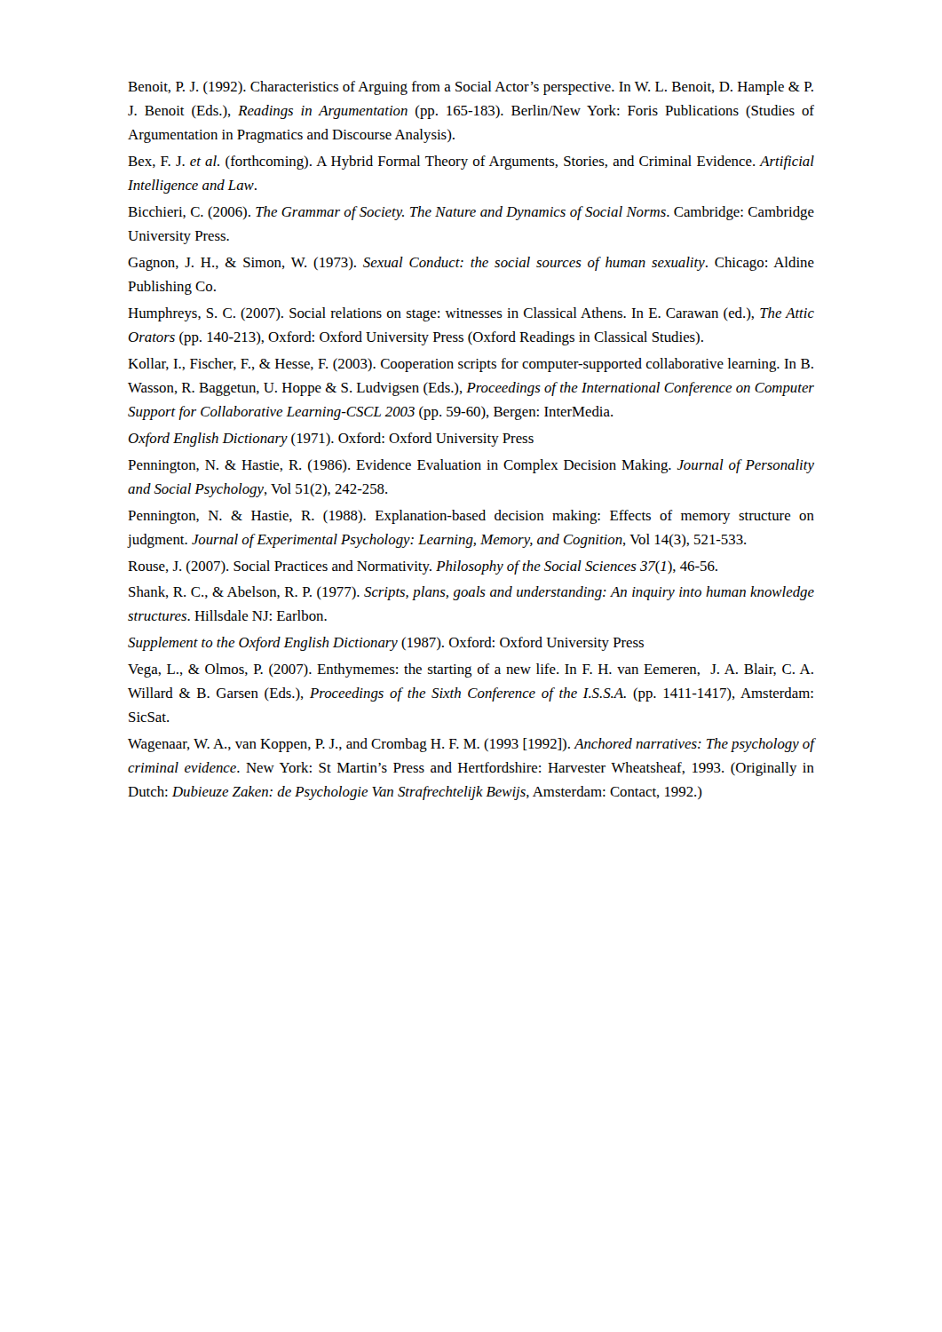Benoit, P. J. (1992). Characteristics of Arguing from a Social Actor’s perspective. In W. L. Benoit, D. Hample & P. J. Benoit (Eds.), Readings in Argumentation (pp. 165-183). Berlin/New York: Foris Publications (Studies of Argumentation in Pragmatics and Discourse Analysis).
Bex, F. J. et al. (forthcoming). A Hybrid Formal Theory of Arguments, Stories, and Criminal Evidence. Artificial Intelligence and Law.
Bicchieri, C. (2006). The Grammar of Society. The Nature and Dynamics of Social Norms. Cambridge: Cambridge University Press.
Gagnon, J. H., & Simon, W. (1973). Sexual Conduct: the social sources of human sexuality. Chicago: Aldine Publishing Co.
Humphreys, S. C. (2007). Social relations on stage: witnesses in Classical Athens. In E. Carawan (ed.), The Attic Orators (pp. 140-213), Oxford: Oxford University Press (Oxford Readings in Classical Studies).
Kollar, I., Fischer, F., & Hesse, F. (2003). Cooperation scripts for computer-supported collaborative learning. In B. Wasson, R. Baggetun, U. Hoppe & S. Ludvigsen (Eds.), Proceedings of the International Conference on Computer Support for Collaborative Learning-CSCL 2003 (pp. 59-60), Bergen: InterMedia.
Oxford English Dictionary (1971). Oxford: Oxford University Press
Pennington, N. & Hastie, R. (1986). Evidence Evaluation in Complex Decision Making. Journal of Personality and Social Psychology, Vol 51(2), 242-258.
Pennington, N. & Hastie, R. (1988). Explanation-based decision making: Effects of memory structure on judgment. Journal of Experimental Psychology: Learning, Memory, and Cognition, Vol 14(3), 521-533.
Rouse, J. (2007). Social Practices and Normativity. Philosophy of the Social Sciences 37(1), 46-56.
Shank, R. C., & Abelson, R. P. (1977). Scripts, plans, goals and understanding: An inquiry into human knowledge structures. Hillsdale NJ: Earlbon.
Supplement to the Oxford English Dictionary (1987). Oxford: Oxford University Press
Vega, L., & Olmos, P. (2007). Enthymemes: the starting of a new life. In F. H. van Eemeren, J. A. Blair, C. A. Willard & B. Garsen (Eds.), Proceedings of the Sixth Conference of the I.S.S.A. (pp. 1411-1417), Amsterdam: SicSat.
Wagenaar, W. A., van Koppen, P. J., and Crombag H. F. M. (1993 [1992]). Anchored narratives: The psychology of criminal evidence. New York: St Martin’s Press and Hertfordshire: Harvester Wheatsheaf, 1993. (Originally in Dutch: Dubieuze Zaken: de Psychologie Van Strafrechtelijk Bewijs, Amsterdam: Contact, 1992.)